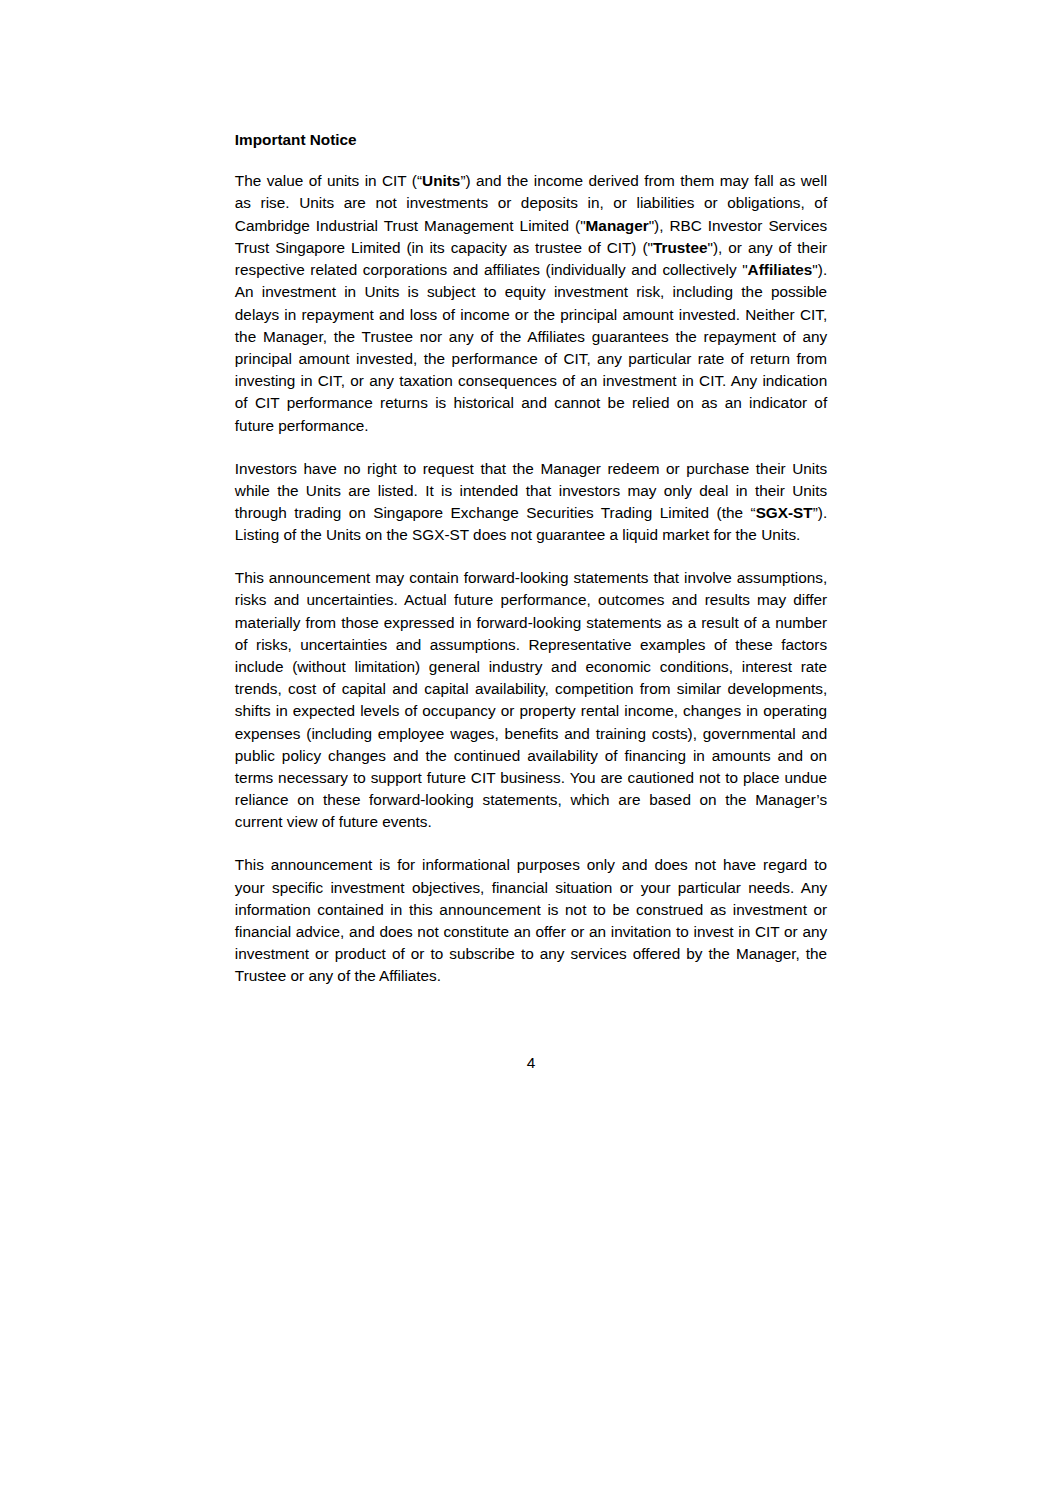Important Notice
The value of units in CIT (“Units”) and the income derived from them may fall as well as rise. Units are not investments or deposits in, or liabilities or obligations, of Cambridge Industrial Trust Management Limited ("Manager"), RBC Investor Services Trust Singapore Limited (in its capacity as trustee of CIT) ("Trustee"), or any of their respective related corporations and affiliates (individually and collectively "Affiliates"). An investment in Units is subject to equity investment risk, including the possible delays in repayment and loss of income or the principal amount invested. Neither CIT, the Manager, the Trustee nor any of the Affiliates guarantees the repayment of any principal amount invested, the performance of CIT, any particular rate of return from investing in CIT, or any taxation consequences of an investment in CIT. Any indication of CIT performance returns is historical and cannot be relied on as an indicator of future performance.
Investors have no right to request that the Manager redeem or purchase their Units while the Units are listed. It is intended that investors may only deal in their Units through trading on Singapore Exchange Securities Trading Limited (the “SGX-ST”). Listing of the Units on the SGX-ST does not guarantee a liquid market for the Units.
This announcement may contain forward-looking statements that involve assumptions, risks and uncertainties. Actual future performance, outcomes and results may differ materially from those expressed in forward-looking statements as a result of a number of risks, uncertainties and assumptions. Representative examples of these factors include (without limitation) general industry and economic conditions, interest rate trends, cost of capital and capital availability, competition from similar developments, shifts in expected levels of occupancy or property rental income, changes in operating expenses (including employee wages, benefits and training costs), governmental and public policy changes and the continued availability of financing in amounts and on terms necessary to support future CIT business. You are cautioned not to place undue reliance on these forward-looking statements, which are based on the Manager’s current view of future events.
This announcement is for informational purposes only and does not have regard to your specific investment objectives, financial situation or your particular needs. Any information contained in this announcement is not to be construed as investment or financial advice, and does not constitute an offer or an invitation to invest in CIT or any investment or product of or to subscribe to any services offered by the Manager, the Trustee or any of the Affiliates.
4